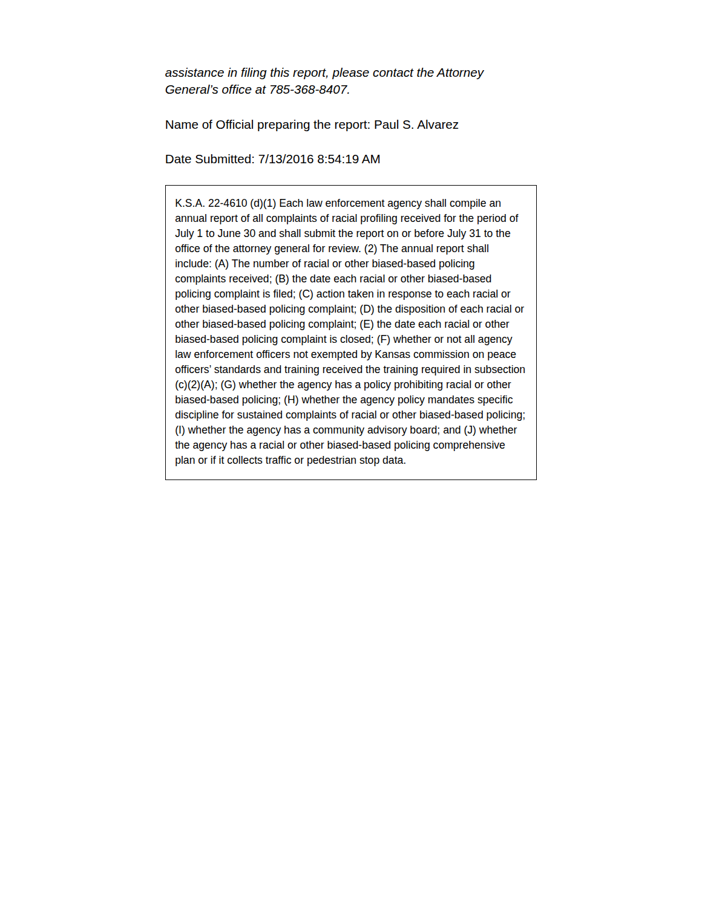assistance in filing this report, please contact the Attorney General’s office at 785-368-8407.
Name of Official preparing the report: Paul S. Alvarez
Date Submitted: 7/13/2016 8:54:19 AM
K.S.A. 22-4610 (d)(1) Each law enforcement agency shall compile an annual report of all complaints of racial profiling received for the period of July 1 to June 30 and shall submit the report on or before July 31 to the office of the attorney general for review. (2) The annual report shall include: (A) The number of racial or other biased-based policing complaints received; (B) the date each racial or other biased-based policing complaint is filed; (C) action taken in response to each racial or other biased-based policing complaint; (D) the disposition of each racial or other biased-based policing complaint; (E) the date each racial or other biased-based policing complaint is closed; (F) whether or not all agency law enforcement officers not exempted by Kansas commission on peace officers’ standards and training received the training required in subsection (c)(2)(A); (G) whether the agency has a policy prohibiting racial or other biased-based policing; (H) whether the agency policy mandates specific discipline for sustained complaints of racial or other biased-based policing; (I) whether the agency has a community advisory board; and (J) whether the agency has a racial or other biased-based policing comprehensive plan or if it collects traffic or pedestrian stop data.